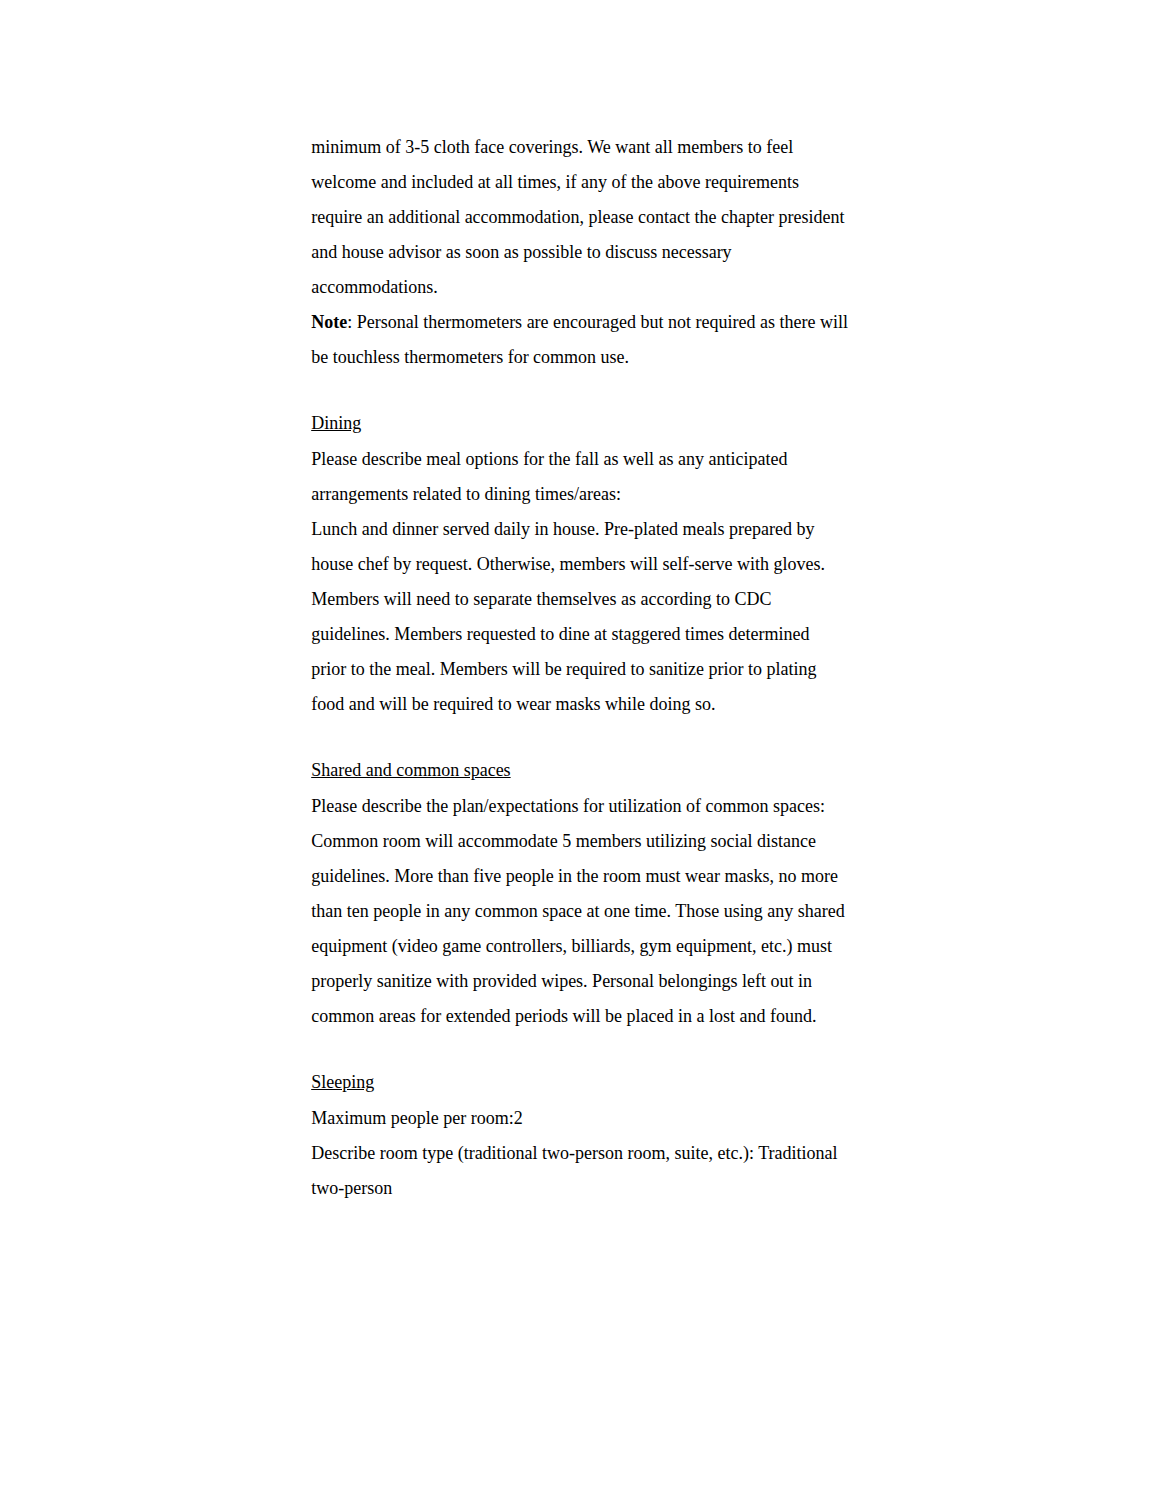minimum of 3-5 cloth face coverings. We want all members to feel welcome and included at all times, if any of the above requirements require an additional accommodation, please contact the chapter president and house advisor as soon as possible to discuss necessary accommodations.
Note: Personal thermometers are encouraged but not required as there will be touchless thermometers for common use.
Dining
Please describe meal options for the fall as well as any anticipated arrangements related to dining times/areas:
Lunch and dinner served daily in house. Pre-plated meals prepared by house chef by request. Otherwise, members will self-serve with gloves. Members will need to separate themselves as according to CDC guidelines. Members requested to dine at staggered times determined prior to the meal. Members will be required to sanitize prior to plating food and will be required to wear masks while doing so.
Shared and common spaces
Please describe the plan/expectations for utilization of common spaces:
Common room will accommodate 5 members utilizing social distance guidelines. More than five people in the room must wear masks, no more than ten people in any common space at one time. Those using any shared equipment (video game controllers, billiards, gym equipment, etc.) must properly sanitize with provided wipes. Personal belongings left out in common areas for extended periods will be placed in a lost and found.
Sleeping
Maximum people per room:2
Describe room type (traditional two-person room, suite, etc.): Traditional two-person